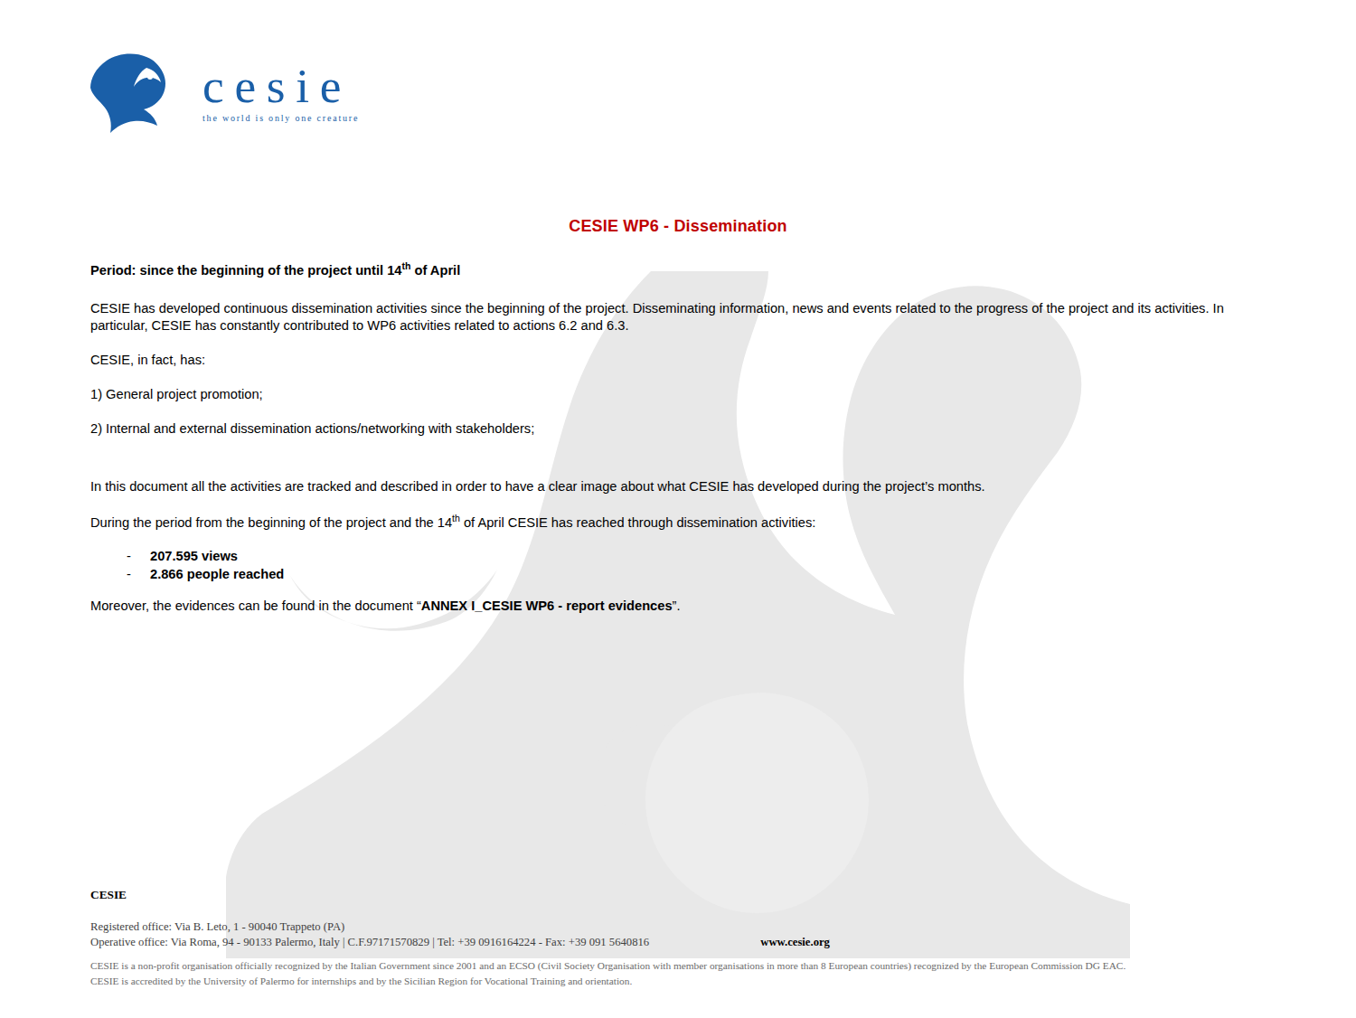cesie
the world is only one creature
CESIE WP6 - Dissemination
Period: since the beginning of the project until 14th of April
CESIE has developed continuous dissemination activities since the beginning of the project. Disseminating information, news and events related to the progress of the project and its activities. In particular, CESIE has constantly contributed to WP6 activities related to actions 6.2 and 6.3.
CESIE, in fact, has:
1) General project promotion;
2) Internal and external dissemination actions/networking with stakeholders;
In this document all the activities are tracked and described in order to have a clear image about what CESIE has developed during the project’s months.
During the period from the beginning of the project and the 14th of April CESIE has reached through dissemination activities:
207.595 views
2.866 people reached
Moreover, the evidences can be found in the document “ANNEX I_CESIE WP6 - report evidences”.
CESIE
Registered office: Via B. Leto, 1 - 90040 Trappeto (PA)
Operative office: Via Roma, 94 - 90133 Palermo, Italy | C.F.97171570829 | Tel: +39 0916164224 - Fax: +39 091 5640816 www.cesie.org
CESIE is a non-profit organisation officially recognized by the Italian Government since 2001 and an ECSO (Civil Society Organisation with member organisations in more than 8 European countries) recognized by the European Commission DG EAC.
CESIE is accredited by the University of Palermo for internships and by the Sicilian Region for Vocational Training and orientation.